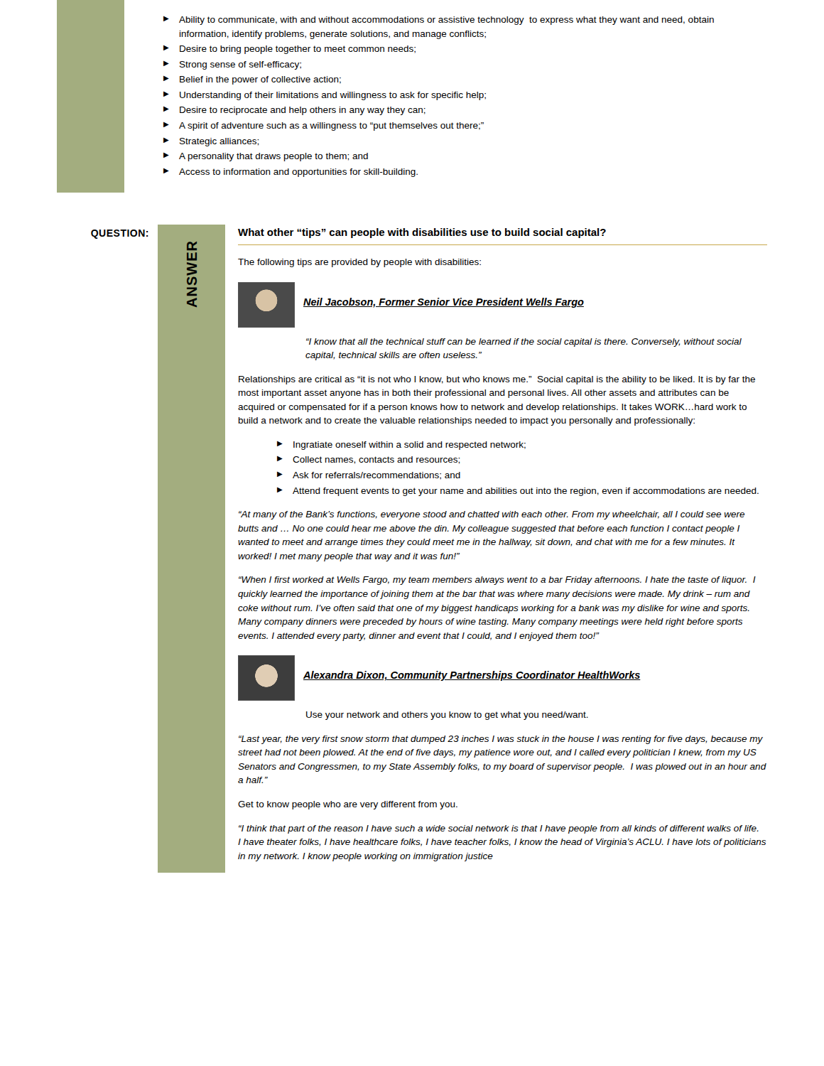Ability to communicate, with and without accommodations or assistive technology to express what they want and need, obtain information, identify problems, generate solutions, and manage conflicts;
Desire to bring people together to meet common needs;
Strong sense of self-efficacy;
Belief in the power of collective action;
Understanding of their limitations and willingness to ask for specific help;
Desire to reciprocate and help others in any way they can;
A spirit of adventure such as a willingness to “put themselves out there;”
Strategic alliances;
A personality that draws people to them; and
Access to information and opportunities for skill-building.
QUESTION:
ANSWER
What other “tips” can people with disabilities use to build social capital?
The following tips are provided by people with disabilities:
Neil Jacobson, Former Senior Vice President Wells Fargo
“I know that all the technical stuff can be learned if the social capital is there. Conversely, without social capital, technical skills are often useless.”
Relationships are critical as “it is not who I know, but who knows me.” Social capital is the ability to be liked. It is by far the most important asset anyone has in both their professional and personal lives. All other assets and attributes can be acquired or compensated for if a person knows how to network and develop relationships. It takes WORK…hard work to build a network and to create the valuable relationships needed to impact you personally and professionally:
Ingratiate oneself within a solid and respected network;
Collect names, contacts and resources;
Ask for referrals/recommendations; and
Attend frequent events to get your name and abilities out into the region, even if accommodations are needed.
“At many of the Bank’s functions, everyone stood and chatted with each other. From my wheelchair, all I could see were butts and … No one could hear me above the din. My colleague suggested that before each function I contact people I wanted to meet and arrange times they could meet me in the hallway, sit down, and chat with me for a few minutes. It worked! I met many people that way and it was fun!”
“When I first worked at Wells Fargo, my team members always went to a bar Friday afternoons. I hate the taste of liquor. I quickly learned the importance of joining them at the bar that was where many decisions were made. My drink – rum and coke without rum. I’ve often said that one of my biggest handicaps working for a bank was my dislike for wine and sports. Many company dinners were preceded by hours of wine tasting. Many company meetings were held right before sports events. I attended every party, dinner and event that I could, and I enjoyed them too!”
Alexandra Dixon, Community Partnerships Coordinator HealthWorks
Use your network and others you know to get what you need/want.
“Last year, the very first snow storm that dumped 23 inches I was stuck in the house I was renting for five days, because my street had not been plowed. At the end of five days, my patience wore out, and I called every politician I knew, from my US Senators and Congressmen, to my State Assembly folks, to my board of supervisor people. I was plowed out in an hour and a half.”
Get to know people who are very different from you.
“I think that part of the reason I have such a wide social network is that I have people from all kinds of different walks of life. I have theater folks, I have healthcare folks, I have teacher folks, I know the head of Virginia’s ACLU. I have lots of politicians in my network. I know people working on immigration justice